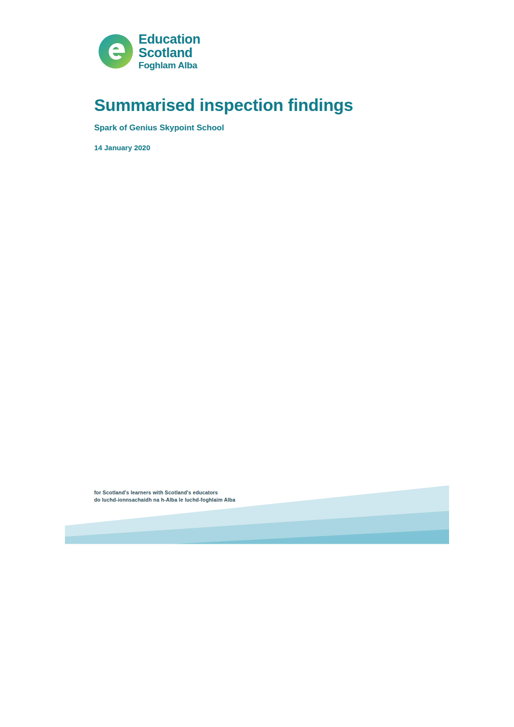Education Scotland Foghlam Alba
Summarised inspection findings
Spark of Genius Skypoint School
14 January 2020
for Scotland's learners with Scotland's educators do luchd-ionnsachaidh na h-Alba le luchd-foghlaim Alba